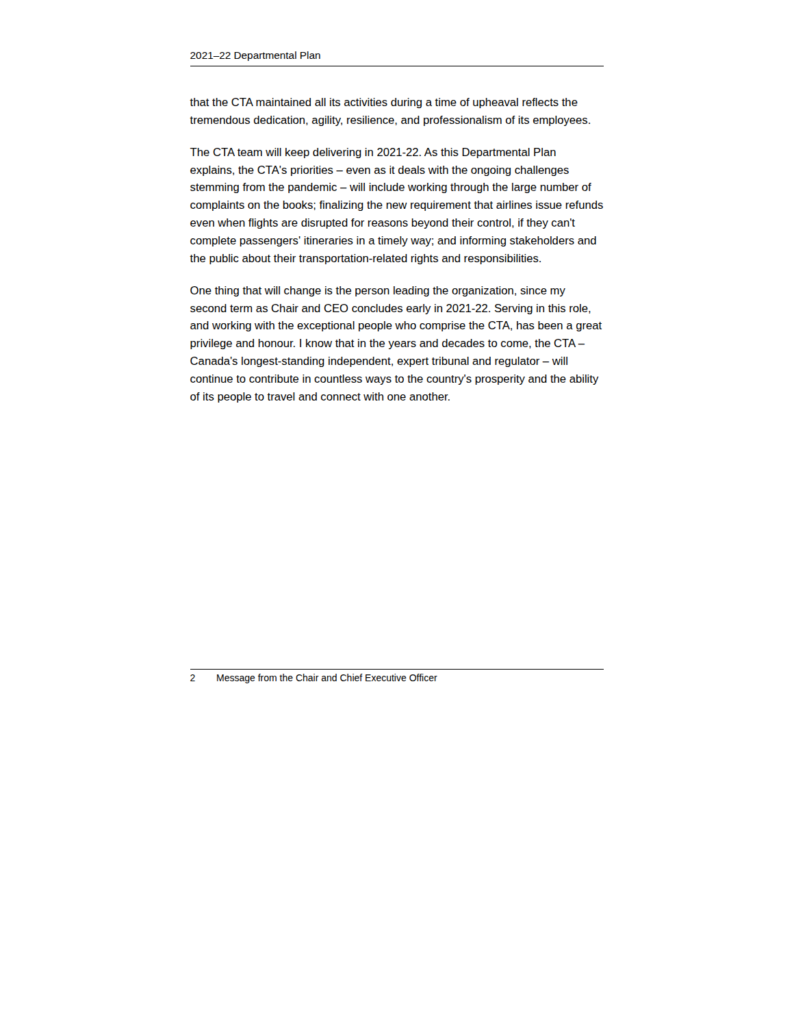2021–22 Departmental Plan
that the CTA maintained all its activities during a time of upheaval reflects the tremendous dedication, agility, resilience, and professionalism of its employees.
The CTA team will keep delivering in 2021-22. As this Departmental Plan explains, the CTA's priorities – even as it deals with the ongoing challenges stemming from the pandemic – will include working through the large number of complaints on the books; finalizing the new requirement that airlines issue refunds even when flights are disrupted for reasons beyond their control, if they can't complete passengers' itineraries in a timely way; and informing stakeholders and the public about their transportation-related rights and responsibilities.
One thing that will change is the person leading the organization, since my second term as Chair and CEO concludes early in 2021-22. Serving in this role, and working with the exceptional people who comprise the CTA, has been a great privilege and honour. I know that in the years and decades to come, the CTA – Canada's longest-standing independent, expert tribunal and regulator – will continue to contribute in countless ways to the country's prosperity and the ability of its people to travel and connect with one another.
2 Message from the Chair and Chief Executive Officer